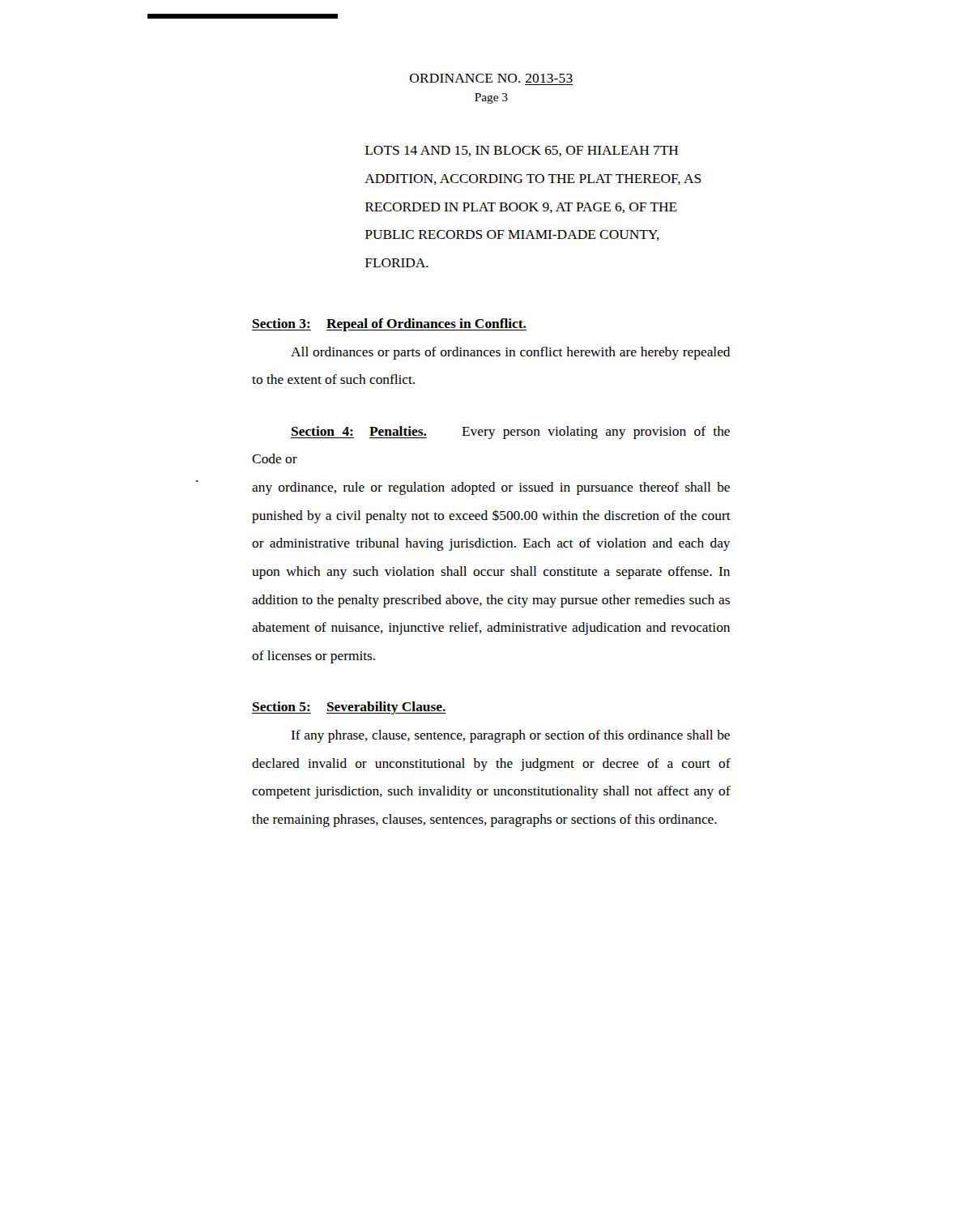ORDINANCE NO. 2013-53
Page 3
LOTS 14 AND 15, IN BLOCK 65, OF HIALEAH 7TH ADDITION, ACCORDING TO THE PLAT THEREOF, AS RECORDED IN PLAT BOOK 9, AT PAGE 6, OF THE PUBLIC RECORDS OF MIAMI-DADE COUNTY, FLORIDA.
Section 3: Repeal of Ordinances in Conflict.
All ordinances or parts of ordinances in conflict herewith are hereby repealed to the extent of such conflict.
Section 4: Penalties. Every person violating any provision of the Code or
any ordinance, rule or regulation adopted or issued in pursuance thereof shall be punished by a civil penalty not to exceed $500.00 within the discretion of the court or administrative tribunal having jurisdiction. Each act of violation and each day upon which any such violation shall occur shall constitute a separate offense. In addition to the penalty prescribed above, the city may pursue other remedies such as abatement of nuisance, injunctive relief, administrative adjudication and revocation of licenses or permits.
Section 5: Severability Clause.
If any phrase, clause, sentence, paragraph or section of this ordinance shall be declared invalid or unconstitutional by the judgment or decree of a court of competent jurisdiction, such invalidity or unconstitutionality shall not affect any of the remaining phrases, clauses, sentences, paragraphs or sections of this ordinance.
.